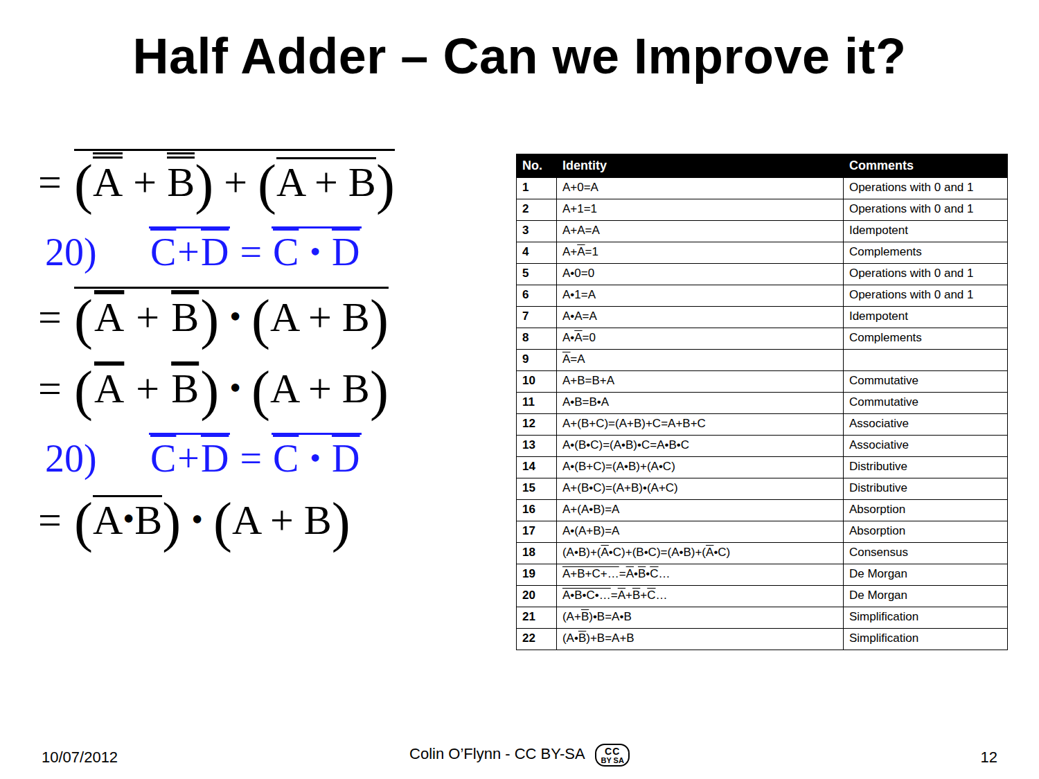Half Adder – Can we Improve it?
=(A + B) + (A + B)
20) C+D = C • D
=(A + B) • (A + B)
=(A + B) • (A + B)
20) C+D = C • D
=(A•B) • (A + B)
| No. | Identity | Comments |
| --- | --- | --- |
| 1 | A+0=A | Operations with 0 and 1 |
| 2 | A+1=1 | Operations with 0 and 1 |
| 3 | A+A=A | Idempotent |
| 4 | A+ A =1 | Complements |
| 5 | A•0=0 | Operations with 0 and 1 |
| 6 | A•1=A | Operations with 0 and 1 |
| 7 | A•A=A | Idempotent |
| 8 | A• A =0 | Complements |
| 9 | A =A | |
| 10 | A+B=B+A | Commutative |
| 11 | A•B=B•A | Commutative |
| 12 | A+(B+C)=(A+B)+C=A+B+C | Associative |
| 13 | A•(B•C)=(A•B)•C=A•B•C | Associative |
| 14 | A•(B+C)=(A•B)+(A•C) | Distributive |
| 15 | A+(B•C)=(A+B)•(A+C) | Distributive |
| 16 | A+(A•B)=A | Absorption |
| 17 | A•(A+B)=A | Absorption |
| 18 | (A•B)+( A •C)+(B•C)=(A•B)+( A •C) | Consensus |
| 19 | A+B+C+… = A • B • C … | De Morgan |
| 20 | A•B•C•… = A + B + C … | De Morgan |
| 21 | (A+ B )•B=A•B | Simplification |
| 22 | (A• B )+B=A+B | Simplification |
10/07/2012
Colin O’Flynn - CC BY-SA CC BY SA
12